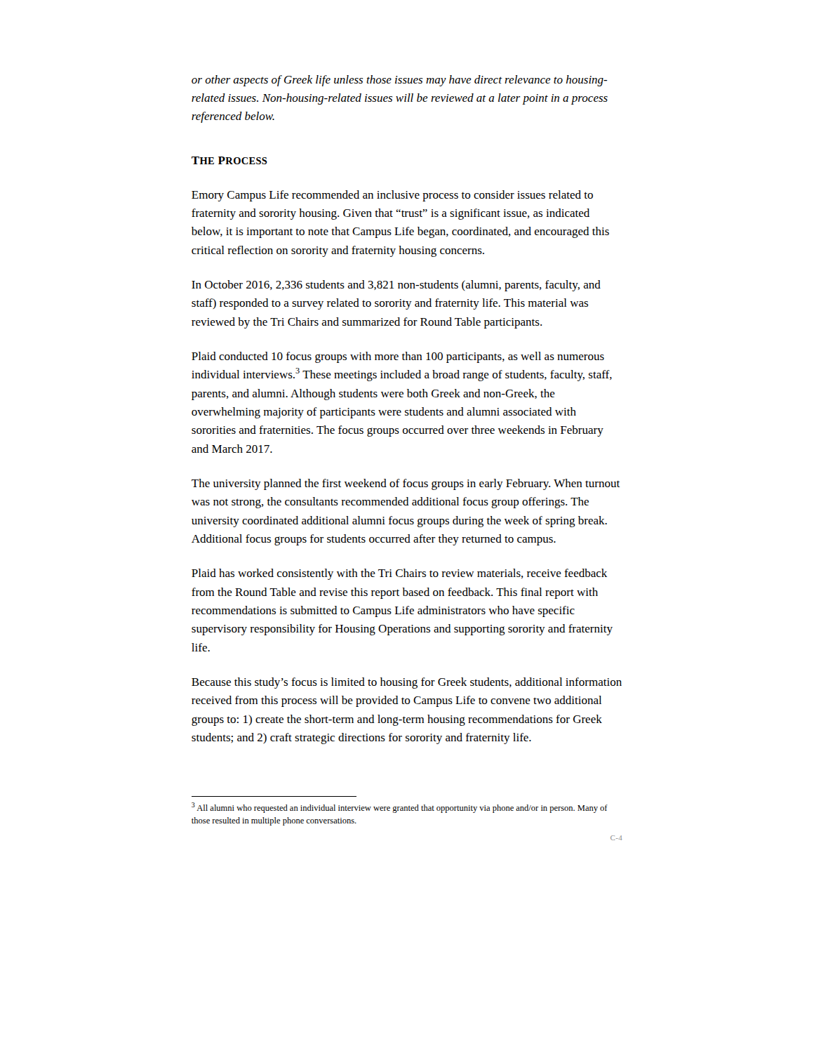or other aspects of Greek life unless those issues may have direct relevance to housing-related issues. Non-housing-related issues will be reviewed at a later point in a process referenced below.
THE PROCESS
Emory Campus Life recommended an inclusive process to consider issues related to fraternity and sorority housing. Given that “trust” is a significant issue, as indicated below, it is important to note that Campus Life began, coordinated, and encouraged this critical reflection on sorority and fraternity housing concerns.
In October 2016, 2,336 students and 3,821 non-students (alumni, parents, faculty, and staff) responded to a survey related to sorority and fraternity life. This material was reviewed by the Tri Chairs and summarized for Round Table participants.
Plaid conducted 10 focus groups with more than 100 participants, as well as numerous individual interviews.3 These meetings included a broad range of students, faculty, staff, parents, and alumni. Although students were both Greek and non-Greek, the overwhelming majority of participants were students and alumni associated with sororities and fraternities. The focus groups occurred over three weekends in February and March 2017.
The university planned the first weekend of focus groups in early February. When turnout was not strong, the consultants recommended additional focus group offerings. The university coordinated additional alumni focus groups during the week of spring break. Additional focus groups for students occurred after they returned to campus.
Plaid has worked consistently with the Tri Chairs to review materials, receive feedback from the Round Table and revise this report based on feedback. This final report with recommendations is submitted to Campus Life administrators who have specific supervisory responsibility for Housing Operations and supporting sorority and fraternity life.
Because this study’s focus is limited to housing for Greek students, additional information received from this process will be provided to Campus Life to convene two additional groups to: 1) create the short-term and long-term housing recommendations for Greek students; and 2) craft strategic directions for sorority and fraternity life.
3 All alumni who requested an individual interview were granted that opportunity via phone and/or in person. Many of those resulted in multiple phone conversations.
C-4